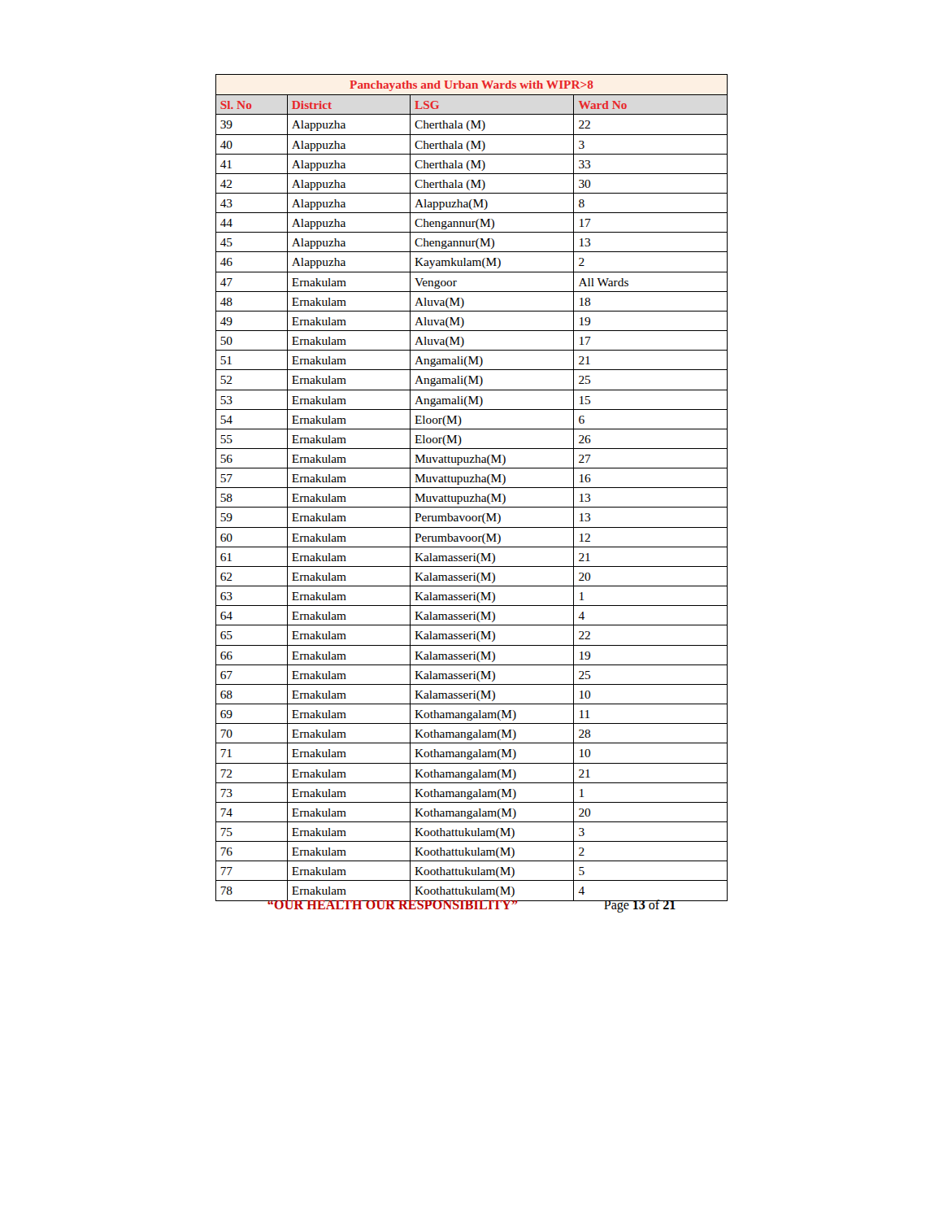Panchayaths and Urban Wards with WIPR>8
| Sl. No | District | LSG | Ward No |
| --- | --- | --- | --- |
| 39 | Alappuzha | Cherthala (M) | 22 |
| 40 | Alappuzha | Cherthala (M) | 3 |
| 41 | Alappuzha | Cherthala (M) | 33 |
| 42 | Alappuzha | Cherthala (M) | 30 |
| 43 | Alappuzha | Alappuzha(M) | 8 |
| 44 | Alappuzha | Chengannur(M) | 17 |
| 45 | Alappuzha | Chengannur(M) | 13 |
| 46 | Alappuzha | Kayamkulam(M) | 2 |
| 47 | Ernakulam | Vengoor | All Wards |
| 48 | Ernakulam | Aluva(M) | 18 |
| 49 | Ernakulam | Aluva(M) | 19 |
| 50 | Ernakulam | Aluva(M) | 17 |
| 51 | Ernakulam | Angamali(M) | 21 |
| 52 | Ernakulam | Angamali(M) | 25 |
| 53 | Ernakulam | Angamali(M) | 15 |
| 54 | Ernakulam | Eloor(M) | 6 |
| 55 | Ernakulam | Eloor(M) | 26 |
| 56 | Ernakulam | Muvattupuzha(M) | 27 |
| 57 | Ernakulam | Muvattupuzha(M) | 16 |
| 58 | Ernakulam | Muvattupuzha(M) | 13 |
| 59 | Ernakulam | Perumbavoor(M) | 13 |
| 60 | Ernakulam | Perumbavoor(M) | 12 |
| 61 | Ernakulam | Kalamasseri(M) | 21 |
| 62 | Ernakulam | Kalamasseri(M) | 20 |
| 63 | Ernakulam | Kalamasseri(M) | 1 |
| 64 | Ernakulam | Kalamasseri(M) | 4 |
| 65 | Ernakulam | Kalamasseri(M) | 22 |
| 66 | Ernakulam | Kalamasseri(M) | 19 |
| 67 | Ernakulam | Kalamasseri(M) | 25 |
| 68 | Ernakulam | Kalamasseri(M) | 10 |
| 69 | Ernakulam | Kothamangalam(M) | 11 |
| 70 | Ernakulam | Kothamangalam(M) | 28 |
| 71 | Ernakulam | Kothamangalam(M) | 10 |
| 72 | Ernakulam | Kothamangalam(M) | 21 |
| 73 | Ernakulam | Kothamangalam(M) | 1 |
| 74 | Ernakulam | Kothamangalam(M) | 20 |
| 75 | Ernakulam | Koothattukulam(M) | 3 |
| 76 | Ernakulam | Koothattukulam(M) | 2 |
| 77 | Ernakulam | Koothattukulam(M) | 5 |
| 78 | Ernakulam | Koothattukulam(M) | 4 |
“OUR HEALTH OUR RESPONSIBILITY” Page 13 of 21